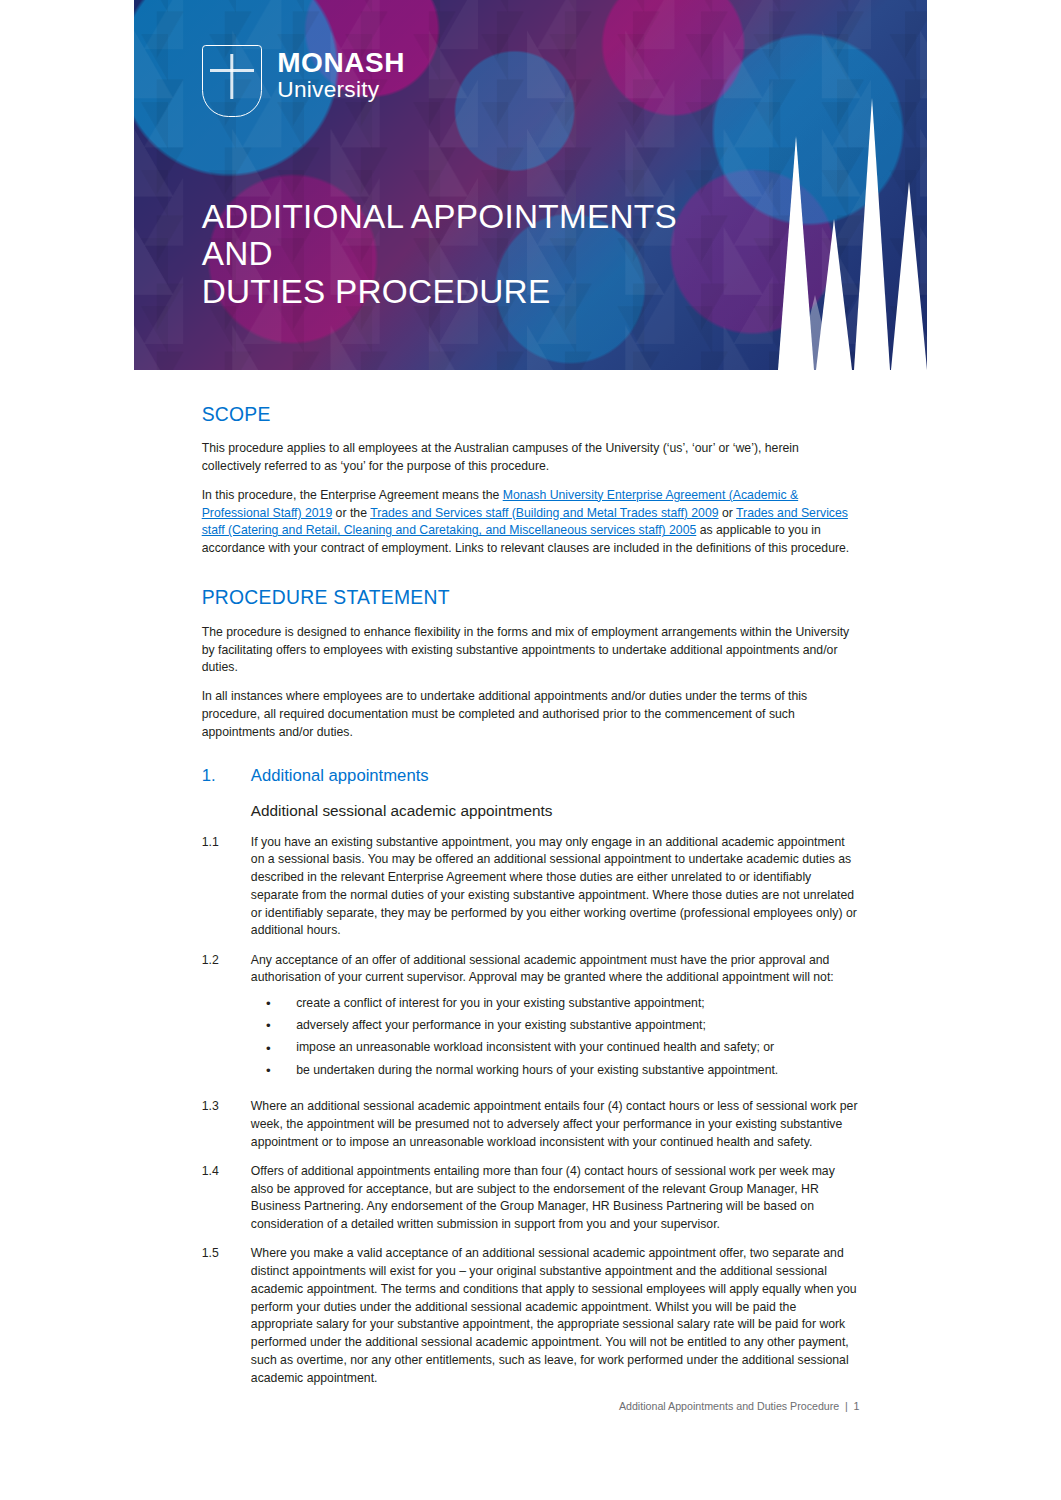MONASH University
Additional appointments and
duties procedure
Scope
This procedure applies to all employees at the Australian campuses of the University (‘us’, ‘our’ or ‘we’), herein collectively referred to as ‘you’ for the purpose of this procedure.
In this procedure, the Enterprise Agreement means the Monash University Enterprise Agreement (Academic & Professional Staff) 2019 or the Trades and Services staff (Building and Metal Trades staff) 2009 or Trades and Services staff (Catering and Retail, Cleaning and Caretaking, and Miscellaneous services staff) 2005 as applicable to you in accordance with your contract of employment. Links to relevant clauses are included in the definitions of this procedure.
Procedure statement
The procedure is designed to enhance flexibility in the forms and mix of employment arrangements within the University by facilitating offers to employees with existing substantive appointments to undertake additional appointments and/or duties.
In all instances where employees are to undertake additional appointments and/or duties under the terms of this procedure, all required documentation must be completed and authorised prior to the commencement of such appointments and/or duties.
1.
Additional appointments
Additional sessional academic appointments
1.1
If you have an existing substantive appointment, you may only engage in an additional academic appointment on a sessional basis. You may be offered an additional sessional appointment to undertake academic duties as described in the relevant Enterprise Agreement where those duties are either unrelated to or identifiably separate from the normal duties of your existing substantive appointment. Where those duties are not unrelated or identifiably separate, they may be performed by you either working overtime (professional employees only) or additional hours.
1.2
Any acceptance of an offer of additional sessional academic appointment must have the prior approval and authorisation of your current supervisor. Approval may be granted where the additional appointment will not:
create a conflict of interest for you in your existing substantive appointment;
adversely affect your performance in your existing substantive appointment;
impose an unreasonable workload inconsistent with your continued health and safety; or
be undertaken during the normal working hours of your existing substantive appointment.
1.3
Where an additional sessional academic appointment entails four (4) contact hours or less of sessional work per week, the appointment will be presumed not to adversely affect your performance in your existing substantive appointment or to impose an unreasonable workload inconsistent with your continued health and safety.
1.4
Offers of additional appointments entailing more than four (4) contact hours of sessional work per week may also be approved for acceptance, but are subject to the endorsement of the relevant Group Manager, HR Business Partnering. Any endorsement of the Group Manager, HR Business Partnering will be based on consideration of a detailed written submission in support from you and your supervisor.
1.5
Where you make a valid acceptance of an additional sessional academic appointment offer, two separate and distinct appointments will exist for you – your original substantive appointment and the additional sessional academic appointment. The terms and conditions that apply to sessional employees will apply equally when you perform your duties under the additional sessional academic appointment. Whilst you will be paid the appropriate salary for your substantive appointment, the appropriate sessional salary rate will be paid for work performed under the additional sessional academic appointment. You will not be entitled to any other payment, such as overtime, nor any other entitlements, such as leave, for work performed under the additional sessional academic appointment.
Additional Appointments and Duties Procedure|1